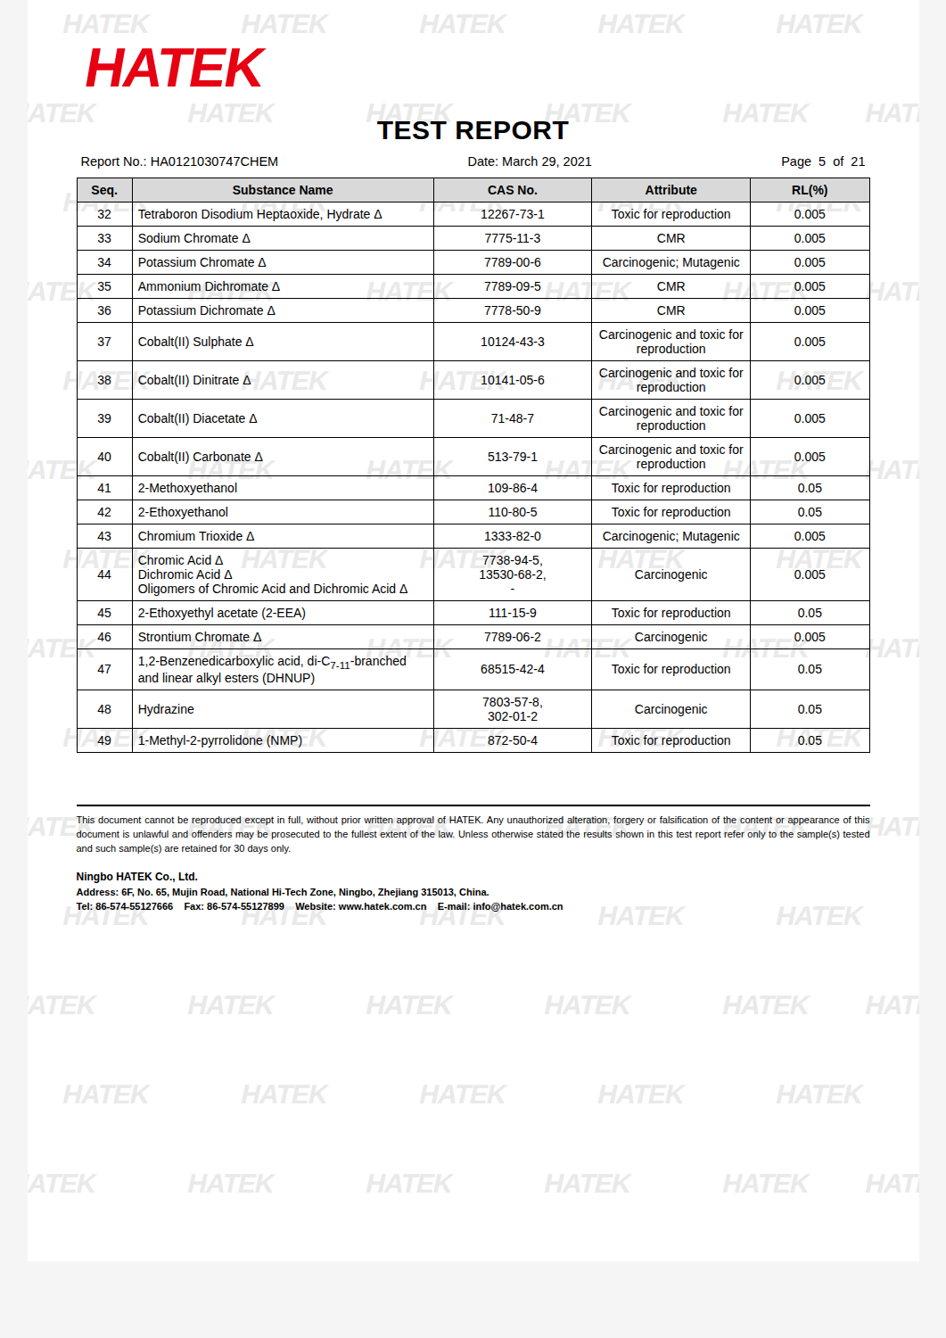HATEK
HATEK
HATEK
HATEK
HATEK
HATEK
HATEK
HATEK
HATEK
HATEK
HATEK
HATEK
HATEK
HATEK
HATEK
HATEK
HATEK
HATEK
HATEK
HATEK
HATEK
HATEK
HATEK
HATEK
HATEK
HATEK
HATEK
HATEK
HATEK
HATEK
HATEK
HATEK
HATEK
HATEK
HATEK
HATEK
HATEK
HATEK
HATEK
HATEK
HATEK
HATEK
HATEK
HATEK
HATEK
HATEK
HATEK
HATEK
HATEK
HATEK
HATEK
HATEK
HATEK
HATEK
HATEK
HATEK
HATEK
HATEK
HATEK
HATEK
HATEK
HATEK
HATEK
HATEK
HATEK
HATEK
HATEK
HATEK
HATEK
HATEK
HATEK
HATEK
HATEK
HATEK
HATEK
HATEK
HATEK
HATEK
TEST REPORT
Report No.: HA0121030747CHEM Date: March 29, 2021 Page 5 of 21
| Seq. | Substance Name | CAS No. | Attribute | RL(%) |
| --- | --- | --- | --- | --- |
| 32 | Tetraboron Disodium Heptaoxide, Hydrate Δ | 12267-73-1 | Toxic for reproduction | 0.005 |
| 33 | Sodium Chromate Δ | 7775-11-3 | CMR | 0.005 |
| 34 | Potassium Chromate Δ | 7789-00-6 | Carcinogenic; Mutagenic | 0.005 |
| 35 | Ammonium Dichromate Δ | 7789-09-5 | CMR | 0.005 |
| 36 | Potassium Dichromate Δ | 7778-50-9 | CMR | 0.005 |
| 37 | Cobalt(II) Sulphate Δ | 10124-43-3 | Carcinogenic and toxic for reproduction | 0.005 |
| 38 | Cobalt(II) Dinitrate Δ | 10141-05-6 | Carcinogenic and toxic for reproduction | 0.005 |
| 39 | Cobalt(II) Diacetate Δ | 71-48-7 | Carcinogenic and toxic for reproduction | 0.005 |
| 40 | Cobalt(II) Carbonate Δ | 513-79-1 | Carcinogenic and toxic for reproduction | 0.005 |
| 41 | 2-Methoxyethanol | 109-86-4 | Toxic for reproduction | 0.05 |
| 42 | 2-Ethoxyethanol | 110-80-5 | Toxic for reproduction | 0.05 |
| 43 | Chromium Trioxide Δ | 1333-82-0 | Carcinogenic; Mutagenic | 0.005 |
| 44 | Chromic Acid Δ Dichromic Acid Δ Oligomers of Chromic Acid and Dichromic Acid Δ | 7738-94-5, 13530-68-2, - | Carcinogenic | 0.005 |
| 45 | 2-Ethoxyethyl acetate (2-EEA) | 111-15-9 | Toxic for reproduction | 0.05 |
| 46 | Strontium Chromate Δ | 7789-06-2 | Carcinogenic | 0.005 |
| 47 | 1,2-Benzenedicarboxylic acid, di-C 7-11 -branched and linear alkyl esters (DHNUP) | 68515-42-4 | Toxic for reproduction | 0.05 |
| 48 | Hydrazine | 7803-57-8, 302-01-2 | Carcinogenic | 0.05 |
| 49 | 1-Methyl-2-pyrrolidone (NMP) | 872-50-4 | Toxic for reproduction | 0.05 |
This document cannot be reproduced except in full, without prior written approval of HATEK. Any unauthorized alteration, forgery or falsification of the content or appearance of this document is unlawful and offenders may be prosecuted to the fullest extent of the law. Unless otherwise stated the results shown in this test report refer only to the sample(s) tested and such sample(s) are retained for 30 days only.
Ningbo HATEK Co., Ltd.
Address: 6F, No. 65, Mujin Road, National Hi-Tech Zone, Ningbo, Zhejiang 315013, China.
Tel: 86-574-55127666 Fax: 86-574-55127899 Website: www.hatek.com.cn E-mail: info@hatek.com.cn